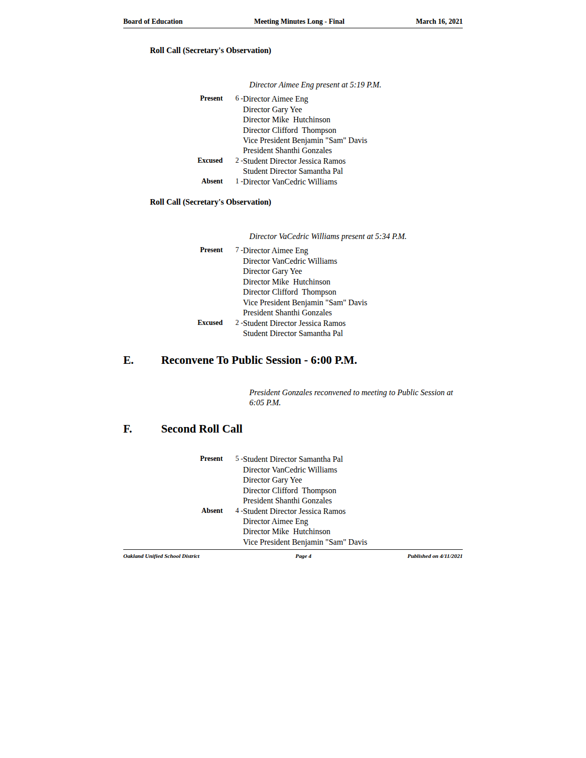Board of Education
Meeting Minutes Long - Final
March 16, 2021
Roll Call (Secretary's Observation)
Director Aimee Eng present at 5:19 P.M.
| Present | 6 - | Director Aimee Eng Director Gary Yee Director Mike Hutchinson Director Clifford Thompson Vice President Benjamin "Sam" Davis President Shanthi Gonzales |
| Excused | 2 - | Student Director Jessica Ramos Student Director Samantha Pal |
| Absent | 1 - | Director VanCedric Williams |
Roll Call (Secretary's Observation)
Director VaCedric Williams present at 5:34 P.M.
| Present | 7 - | Director Aimee Eng Director VanCedric Williams Director Gary Yee Director Mike Hutchinson Director Clifford Thompson Vice President Benjamin "Sam" Davis President Shanthi Gonzales |
| Excused | 2 - | Student Director Jessica Ramos Student Director Samantha Pal |
E.
Reconvene To Public Session - 6:00 P.M.
President Gonzales reconvened to meeting to Public Session at 6:05 P.M.
F.
Second Roll Call
| Present | 5 - | Student Director Samantha Pal Director VanCedric Williams Director Gary Yee Director Clifford Thompson President Shanthi Gonzales |
| Absent | 4 - | Student Director Jessica Ramos Director Aimee Eng Director Mike Hutchinson Vice President Benjamin "Sam" Davis |
Oakland Unified School District
Page 4
Published on 4/11/2021